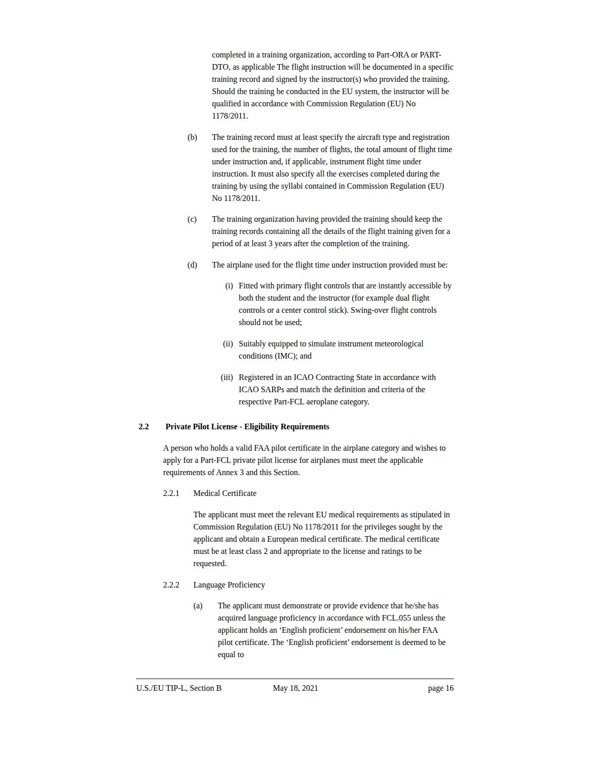completed in a training organization, according to Part-ORA or PART-DTO, as applicable The flight instruction will be documented in a specific training record and signed by the instructor(s) who provided the training. Should the training be conducted in the EU system, the instructor will be qualified in accordance with Commission Regulation (EU) No 1178/2011.
(b)
The training record must at least specify the aircraft type and registration used for the training, the number of flights, the total amount of flight time under instruction and, if applicable, instrument flight time under instruction. It must also specify all the exercises completed during the training by using the syllabi contained in Commission Regulation (EU) No 1178/2011.
(c)
The training organization having provided the training should keep the training records containing all the details of the flight training given for a period of at least 3 years after the completion of the training.
(d)
The airplane used for the flight time under instruction provided must be:
(i)
Fitted with primary flight controls that are instantly accessible by both the student and the instructor (for example dual flight controls or a center control stick). Swing-over flight controls should not be used;
(ii)
Suitably equipped to simulate instrument meteorological conditions (IMC); and
(iii)
Registered in an ICAO Contracting State in accordance with ICAO SARPs and match the definition and criteria of the respective Part-FCL aeroplane category.
2.2
Private Pilot License - Eligibility Requirements
A person who holds a valid FAA pilot certificate in the airplane category and wishes to apply for a Part-FCL private pilot license for airplanes must meet the applicable requirements of Annex 3 and this Section.
2.2.1
Medical Certificate
The applicant must meet the relevant EU medical requirements as stipulated in Commission Regulation (EU) No 1178/2011 for the privileges sought by the applicant and obtain a European medical certificate. The medical certificate must be at least class 2 and appropriate to the license and ratings to be requested.
2.2.2
Language Proficiency
(a)
The applicant must demonstrate or provide evidence that he/she has acquired language proficiency in accordance with FCL.055 unless the applicant holds an ‘English proficient’ endorsement on his/her FAA pilot certificate. The ‘English proficient’ endorsement is deemed to be equal to
U.S./EU TIP-L, Section B
May 18, 2021
page 16